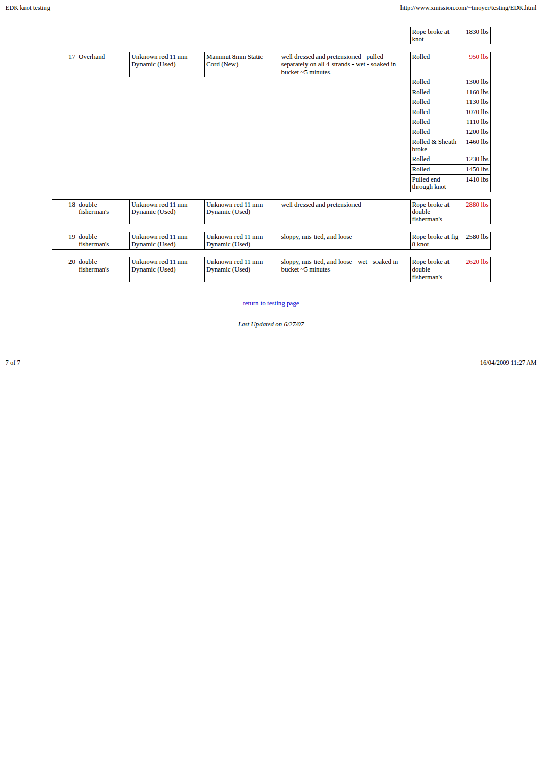EDK knot testing
http://www.xmission.com/~tmoyer/testing/EDK.html
| | | | | | Rope broke at knot | 1830 lbs |
| 17 | Overhand | Unknown red 11 mm Dynamic (Used) | Mammut 8mm Static Cord (New) | well dressed and pretensioned - pulled separately on all 4 strands - wet - soaked in bucket ~5 minutes | Rolled | 950 lbs |
| | | | | | Rolled | 1300 lbs |
| | | | | | Rolled | 1160 lbs |
| | | | | | Rolled | 1130 lbs |
| | | | | | Rolled | 1070 lbs |
| | | | | | Rolled | 1110 lbs |
| | | | | | Rolled | 1200 lbs |
| | | | | | Rolled & Sheath broke | 1460 lbs |
| | | | | | Rolled | 1230 lbs |
| | | | | | Rolled | 1450 lbs |
| | | | | | Pulled end through knot | 1410 lbs |
| 18 | double fisherman's | Unknown red 11 mm Dynamic (Used) | Unknown red 11 mm Dynamic (Used) | well dressed and pretensioned | Rope broke at double fisherman's | 2880 lbs |
| 19 | double fisherman's | Unknown red 11 mm Dynamic (Used) | Unknown red 11 mm Dynamic (Used) | sloppy, mis-tied, and loose | Rope broke at fig-8 knot | 2580 lbs |
| 20 | double fisherman's | Unknown red 11 mm Dynamic (Used) | Unknown red 11 mm Dynamic (Used) | sloppy, mis-tied, and loose - wet - soaked in bucket ~5 minutes | Rope broke at double fisherman's | 2620 lbs |
return to testing page
Last Updated on 6/27/07
7 of 7
16/04/2009 11:27 AM